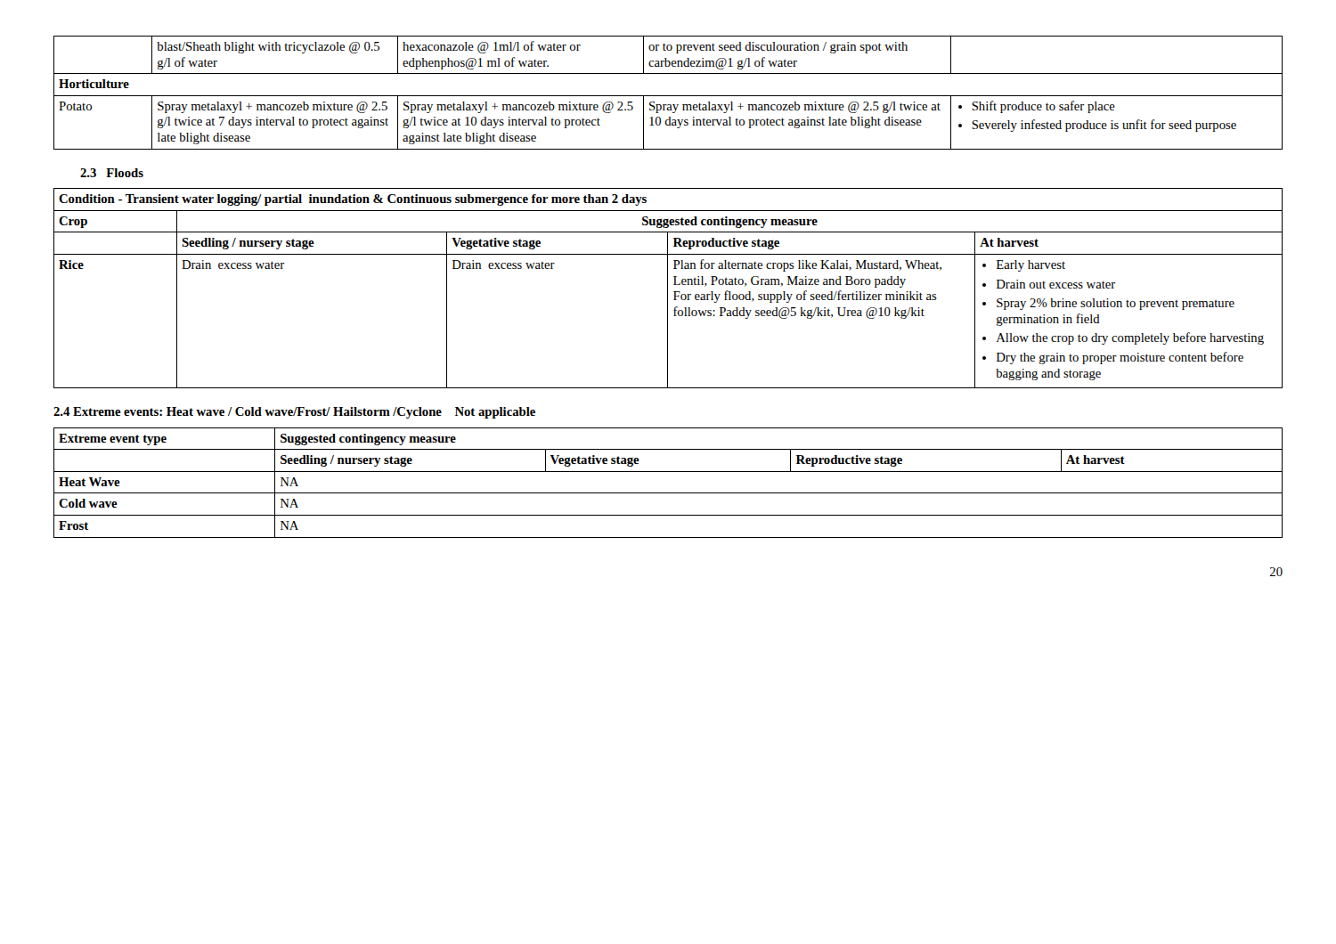| | blast/Sheath blight with tricyclazole @ 0.5 g/l of water | hexaconazole @ 1ml/l of water or edphenphos@1 ml of water. | or to prevent seed disculouration / grain spot with carbendezim@1 g/l of water | |
| Horticulture |
| Potato | Spray metalaxyl + mancozeb mixture @ 2.5 g/l twice at 7 days interval to protect against late blight disease | Spray metalaxyl + mancozeb mixture @ 2.5 g/l twice at 10 days interval to protect against late blight disease | Spray metalaxyl + mancozeb mixture @ 2.5 g/l twice at 10 days interval to protect against late blight disease | Shift produce to safer place Severely infested produce is unfit for seed purpose |
2.3 Floods
| Condition - Transient water logging/ partial inundation & Continuous submergence for more than 2 days |
| Crop | Suggested contingency measure |
| | Seedling / nursery stage | Vegetative stage | Reproductive stage | At harvest |
| Rice | Drain excess water | Drain excess water | Plan for alternate crops like Kalai, Mustard, Wheat, Lentil, Potato, Gram, Maize and Boro paddy For early flood, supply of seed/fertilizer minikit as follows: Paddy seed@5 kg/kit, Urea @10 kg/kit | Early harvest Drain out excess water Spray 2% brine solution to prevent premature germination in field Allow the crop to dry completely before harvesting Dry the grain to proper moisture content before bagging and storage |
2.4 Extreme events: Heat wave / Cold wave/Frost/ Hailstorm /Cyclone Not applicable
| Extreme event type | Suggested contingency measure |
| | Seedling / nursery stage | Vegetative stage | Reproductive stage | At harvest |
| Heat Wave | NA |
| Cold wave | NA |
| Frost | NA |
20